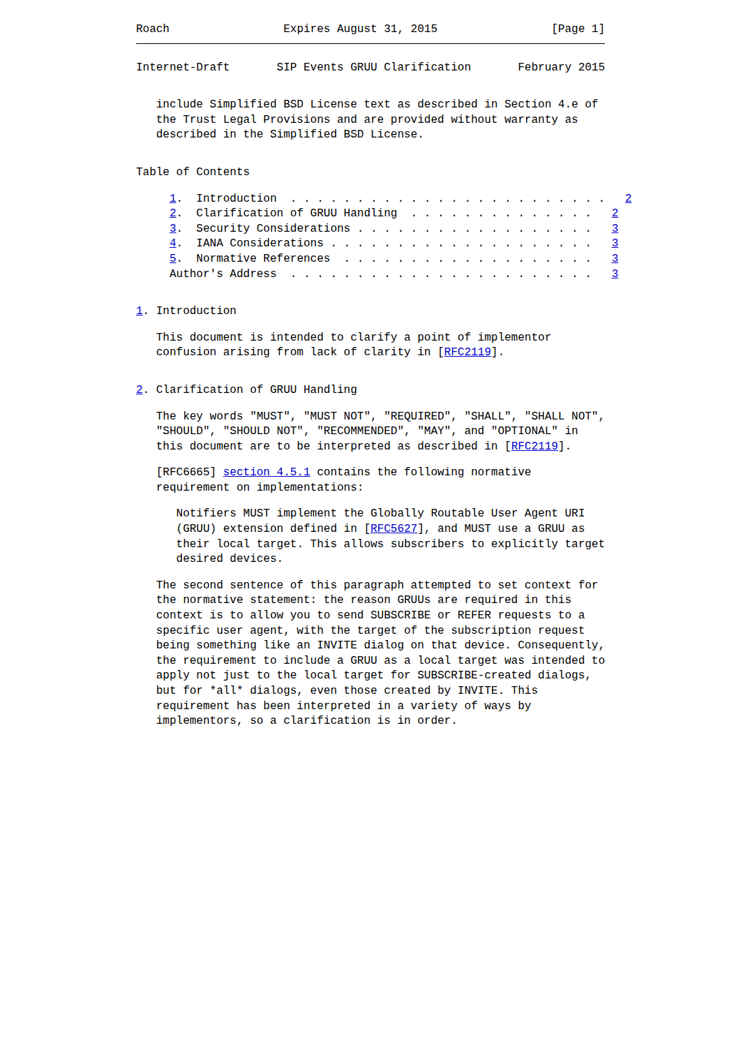Roach Expires August 31, 2015 [Page 1]
Internet-Draft SIP Events GRUU Clarification February 2015
include Simplified BSD License text as described in Section 4.e of the Trust Legal Provisions and are provided without warranty as described in the Simplified BSD License.
Table of Contents
1. Introduction . . . . . . . . . . . . . . . . . . . . . . . . 2
2. Clarification of GRUU Handling . . . . . . . . . . . . . . 2
3. Security Considerations . . . . . . . . . . . . . . . . . . 3
4. IANA Considerations . . . . . . . . . . . . . . . . . . . . 3
5. Normative References . . . . . . . . . . . . . . . . . . . 3
Author's Address . . . . . . . . . . . . . . . . . . . . . . . 3
1. Introduction
This document is intended to clarify a point of implementor confusion arising from lack of clarity in [RFC2119].
2. Clarification of GRUU Handling
The key words "MUST", "MUST NOT", "REQUIRED", "SHALL", "SHALL NOT", "SHOULD", "SHOULD NOT", "RECOMMENDED", "MAY", and "OPTIONAL" in this document are to be interpreted as described in [RFC2119].
[RFC6665] section 4.5.1 contains the following normative requirement on implementations:
Notifiers MUST implement the Globally Routable User Agent URI (GRUU) extension defined in [RFC5627], and MUST use a GRUU as their local target. This allows subscribers to explicitly target desired devices.
The second sentence of this paragraph attempted to set context for the normative statement: the reason GRUUs are required in this context is to allow you to send SUBSCRIBE or REFER requests to a specific user agent, with the target of the subscription request being something like an INVITE dialog on that device. Consequently, the requirement to include a GRUU as a local target was intended to apply not just to the local target for SUBSCRIBE-created dialogs, but for *all* dialogs, even those created by INVITE. This requirement has been interpreted in a variety of ways by implementors, so a clarification is in order.